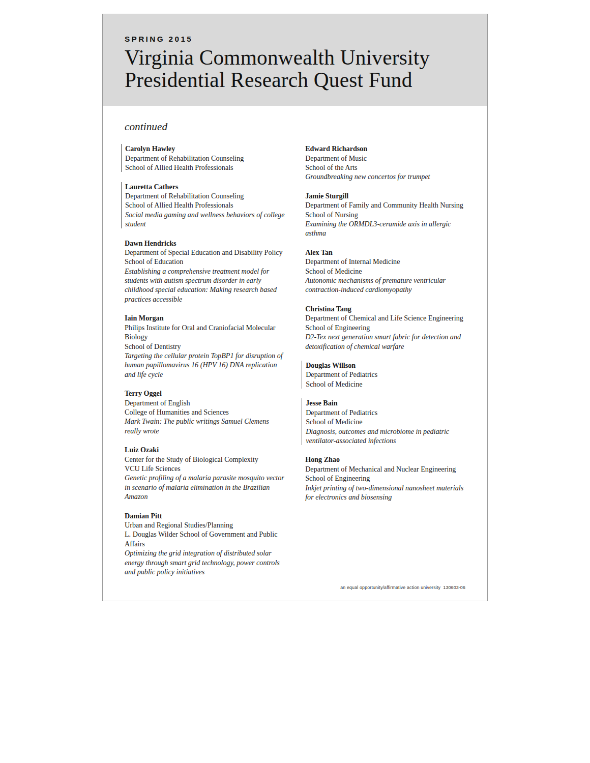SPRING 2015
Virginia Commonwealth University
Presidential Research Quest Fund
continued
Carolyn Hawley
Department of Rehabilitation Counseling
School of Allied Health Professionals
Lauretta Cathers
Department of Rehabilitation Counseling
School of Allied Health Professionals
Social media gaming and wellness behaviors of college student
Dawn Hendricks
Department of Special Education and Disability Policy
School of Education
Establishing a comprehensive treatment model for students with autism spectrum disorder in early childhood special education: Making research based practices accessible
Iain Morgan
Philips Institute for Oral and Craniofacial Molecular Biology
School of Dentistry
Targeting the cellular protein TopBP1 for disruption of human papillomavirus 16 (HPV 16) DNA replication and life cycle
Terry Oggel
Department of English
College of Humanities and Sciences
Mark Twain: The public writings Samuel Clemens really wrote
Luiz Ozaki
Center for the Study of Biological Complexity
VCU Life Sciences
Genetic profiling of a malaria parasite mosquito vector in scenario of malaria elimination in the Brazilian Amazon
Damian Pitt
Urban and Regional Studies/Planning
L. Douglas Wilder School of Government and Public Affairs
Optimizing the grid integration of distributed solar energy through smart grid technology, power controls and public policy initiatives
Edward Richardson
Department of Music
School of the Arts
Groundbreaking new concertos for trumpet
Jamie Sturgill
Department of Family and Community Health Nursing
School of Nursing
Examining the ORMDL3-ceramide axis in allergic asthma
Alex Tan
Department of Internal Medicine
School of Medicine
Autonomic mechanisms of premature ventricular contraction-induced cardiomyopathy
Christina Tang
Department of Chemical and Life Science Engineering
School of Engineering
D2-Tex next generation smart fabric for detection and detoxification of chemical warfare
Douglas Willson
Department of Pediatrics
School of Medicine
Jesse Bain
Department of Pediatrics
School of Medicine
Diagnosis, outcomes and microbiome in pediatric ventilator-associated infections
Hong Zhao
Department of Mechanical and Nuclear Engineering
School of Engineering
Inkjet printing of two-dimensional nanosheet materials for electronics and biosensing
an equal opportunity/affirmative action university 130603-06